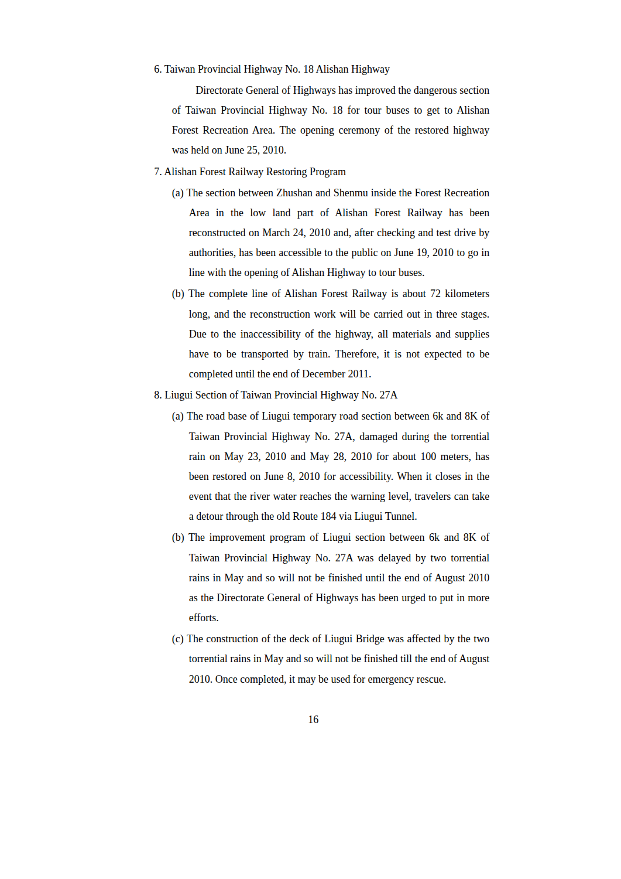6. Taiwan Provincial Highway No. 18 Alishan Highway
Directorate General of Highways has improved the dangerous section of Taiwan Provincial Highway No. 18 for tour buses to get to Alishan Forest Recreation Area. The opening ceremony of the restored highway was held on June 25, 2010.
7. Alishan Forest Railway Restoring Program
(a) The section between Zhushan and Shenmu inside the Forest Recreation Area in the low land part of Alishan Forest Railway has been reconstructed on March 24, 2010 and, after checking and test drive by authorities, has been accessible to the public on June 19, 2010 to go in line with the opening of Alishan Highway to tour buses.
(b) The complete line of Alishan Forest Railway is about 72 kilometers long, and the reconstruction work will be carried out in three stages. Due to the inaccessibility of the highway, all materials and supplies have to be transported by train. Therefore, it is not expected to be completed until the end of December 2011.
8. Liugui Section of Taiwan Provincial Highway No. 27A
(a) The road base of Liugui temporary road section between 6k and 8K of Taiwan Provincial Highway No. 27A, damaged during the torrential rain on May 23, 2010 and May 28, 2010 for about 100 meters, has been restored on June 8, 2010 for accessibility. When it closes in the event that the river water reaches the warning level, travelers can take a detour through the old Route 184 via Liugui Tunnel.
(b) The improvement program of Liugui section between 6k and 8K of Taiwan Provincial Highway No. 27A was delayed by two torrential rains in May and so will not be finished until the end of August 2010 as the Directorate General of Highways has been urged to put in more efforts.
(c) The construction of the deck of Liugui Bridge was affected by the two torrential rains in May and so will not be finished till the end of August 2010. Once completed, it may be used for emergency rescue.
16